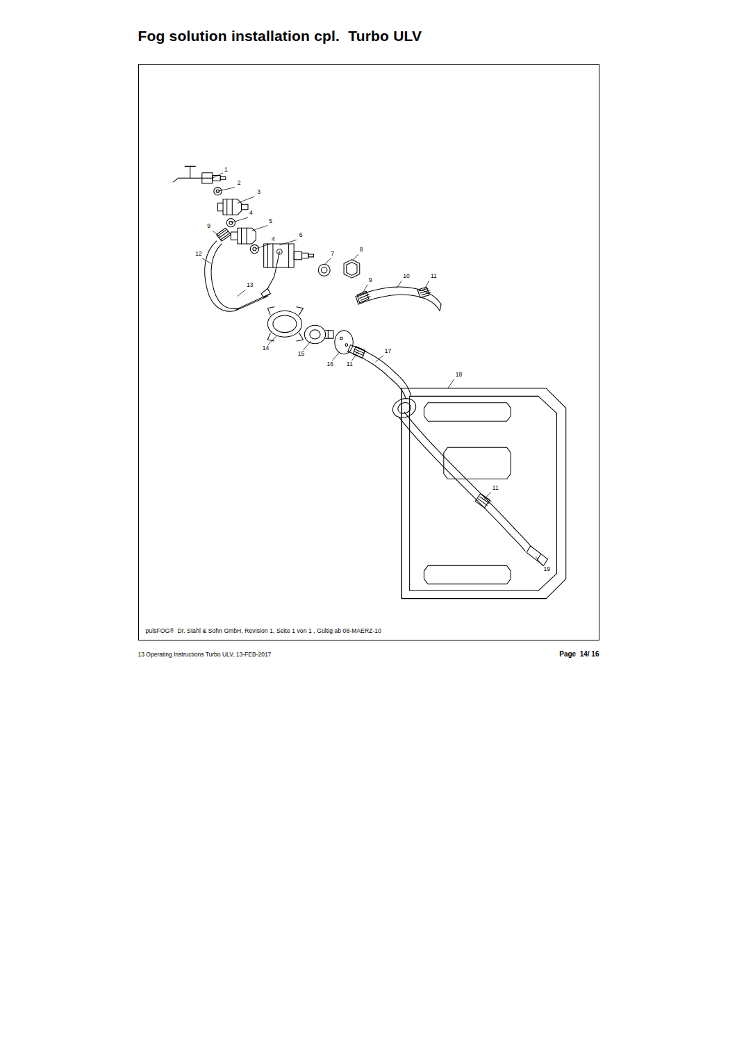Fog solution installation cpl. Turbo ULV
1 2 3 4 5 4 6 7 8 9 10 11 9 12 13 14 15 16 11 17 18 11 19
pulsFOG® Dr. Stahl & Sohn GmbH, Revision 1, Seite 1 von 1 , Gültig ab 08-MAERZ-10
13 Operating Instructions Turbo ULV, 13-FEB-2017
Page 14/ 16